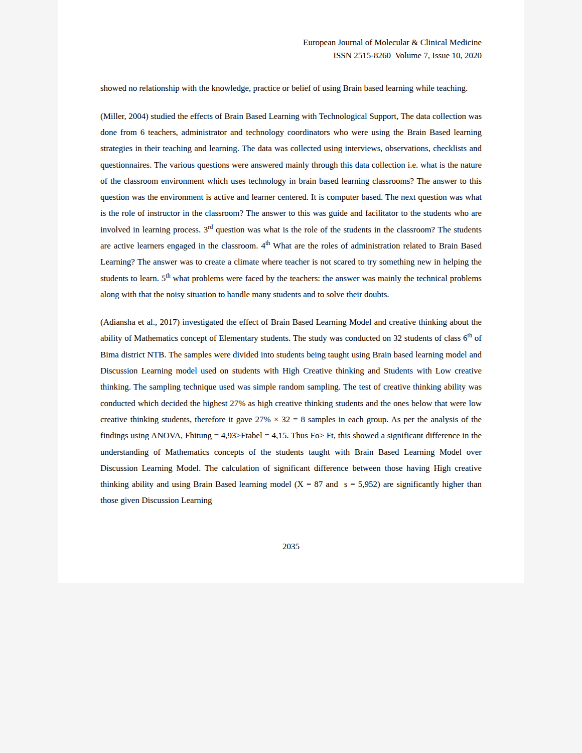European Journal of Molecular & Clinical Medicine ISSN 2515-8260 Volume 7, Issue 10, 2020
showed no relationship with the knowledge, practice or belief of using Brain based learning while teaching.
(Miller, 2004) studied the effects of Brain Based Learning with Technological Support, The data collection was done from 6 teachers, administrator and technology coordinators who were using the Brain Based learning strategies in their teaching and learning. The data was collected using interviews, observations, checklists and questionnaires. The various questions were answered mainly through this data collection i.e. what is the nature of the classroom environment which uses technology in brain based learning classrooms? The answer to this question was the environment is active and learner centered. It is computer based. The next question was what is the role of instructor in the classroom? The answer to this was guide and facilitator to the students who are involved in learning process. 3rd question was what is the role of the students in the classroom? The students are active learners engaged in the classroom. 4th What are the roles of administration related to Brain Based Learning? The answer was to create a climate where teacher is not scared to try something new in helping the students to learn. 5th what problems were faced by the teachers: the answer was mainly the technical problems along with that the noisy situation to handle many students and to solve their doubts.
(Adiansha et al., 2017) investigated the effect of Brain Based Learning Model and creative thinking about the ability of Mathematics concept of Elementary students. The study was conducted on 32 students of class 6th of Bima district NTB. The samples were divided into students being taught using Brain based learning model and Discussion Learning model used on students with High Creative thinking and Students with Low creative thinking. The sampling technique used was simple random sampling. The test of creative thinking ability was conducted which decided the highest 27% as high creative thinking students and the ones below that were low creative thinking students, therefore it gave 27% × 32 = 8 samples in each group. As per the analysis of the findings using ANOVA, Fhitung = 4,93>Ftabel = 4,15. Thus Fo> Ft, this showed a significant difference in the understanding of Mathematics concepts of the students taught with Brain Based Learning Model over Discussion Learning Model. The calculation of significant difference between those having High creative thinking ability and using Brain Based learning model (X = 87 and s = 5,952) are significantly higher than those given Discussion Learning
2035